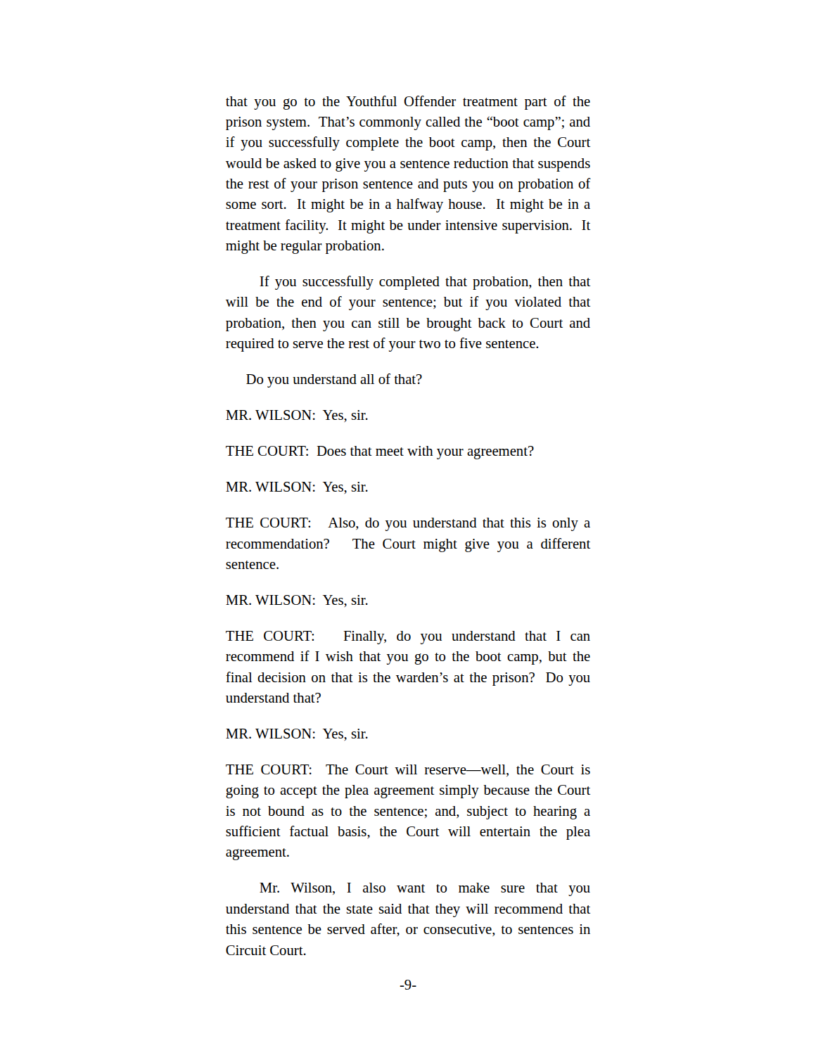that you go to the Youthful Offender treatment part of the prison system. That’s commonly called the “boot camp”; and if you successfully complete the boot camp, then the Court would be asked to give you a sentence reduction that suspends the rest of your prison sentence and puts you on probation of some sort. It might be in a halfway house. It might be in a treatment facility. It might be under intensive supervision. It might be regular probation.
If you successfully completed that probation, then that will be the end of your sentence; but if you violated that probation, then you can still be brought back to Court and required to serve the rest of your two to five sentence.
Do you understand all of that?
MR. WILSON: Yes, sir.
THE COURT: Does that meet with your agreement?
MR. WILSON: Yes, sir.
THE COURT: Also, do you understand that this is only a recommendation? The Court might give you a different sentence.
MR. WILSON: Yes, sir.
THE COURT: Finally, do you understand that I can recommend if I wish that you go to the boot camp, but the final decision on that is the warden’s at the prison? Do you understand that?
MR. WILSON: Yes, sir.
THE COURT: The Court will reserve—well, the Court is going to accept the plea agreement simply because the Court is not bound as to the sentence; and, subject to hearing a sufficient factual basis, the Court will entertain the plea agreement.
Mr. Wilson, I also want to make sure that you understand that the state said that they will recommend that this sentence be served after, or consecutive, to sentences in Circuit Court.
-9-